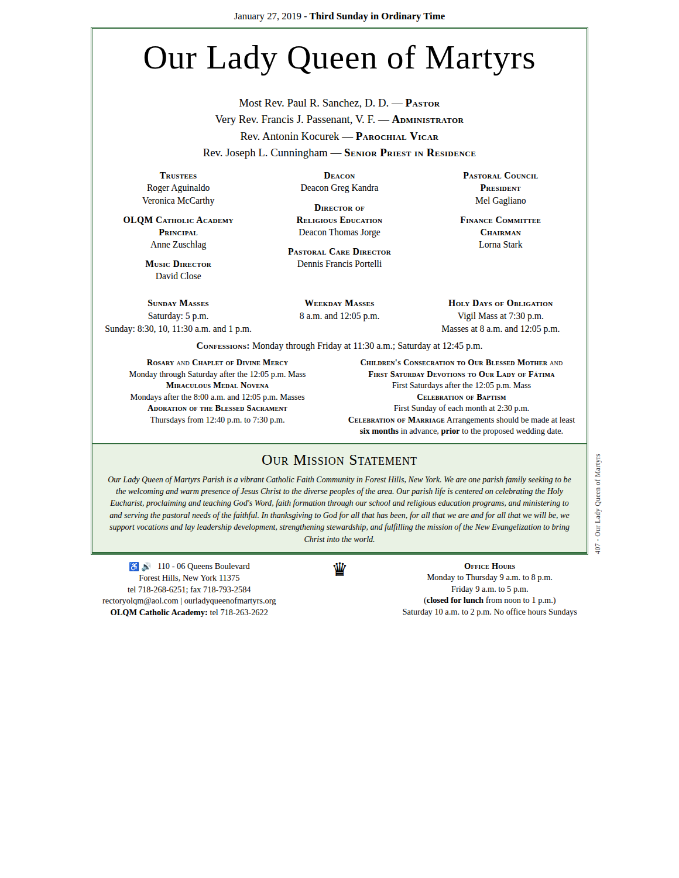January 27, 2019 - Third Sunday in Ordinary Time
Our Lady Queen of Martyrs
Most Rev. Paul R. Sanchez, D. D. — Pastor
Very Rev. Francis J. Passenant, V. F. — Administrator
Rev. Antonin Kocurek — Parochial Vicar
Rev. Joseph L. Cunningham — Senior Priest in Residence
Trustees
Roger Aguinaldo
Veronica McCarthy
OLQM Catholic Academy
Principal
Anne Zuschlag
Music Director
David Close
Deacon
Deacon Greg Kandra
Director of
Religious Education
Deacon Thomas Jorge
Pastoral Care Director
Dennis Francis Portelli
Pastoral Council
President
Mel Gagliano
Finance Committee
Chairman
Lorna Stark
Sunday Masses
Saturday: 5 p.m.
Sunday: 8:30, 10, 11:30 a.m. and 1 p.m.
Weekday Masses
8 a.m. and 12:05 p.m.
Holy Days of Obligation
Vigil Mass at 7:30 p.m.
Masses at 8 a.m. and 12:05 p.m.
Confessions: Monday through Friday at 11:30 a.m.; Saturday at 12:45 p.m.
Rosary and Chaplet of Divine Mercy
Monday through Saturday after the 12:05 p.m. Mass
Miraculous Medal Novena
Mondays after the 8:00 a.m. and 12:05 p.m. Masses
Adoration of the Blessed Sacrament
Thursdays from 12:40 p.m. to 7:30 p.m.
Children's Consecration to Our Blessed Mother and
First Saturday Devotions to Our Lady of Fátima
First Saturdays after the 12:05 p.m. Mass
Celebration of Baptism
First Sunday of each month at 2:30 p.m.
Celebration of Marriage Arrangements should be made at least six months in advance, prior to the proposed wedding date.
Our Mission Statement
Our Lady Queen of Martyrs Parish is a vibrant Catholic Faith Community in Forest Hills, New York. We are one parish family seeking to be the welcoming and warm presence of Jesus Christ to the diverse peoples of the area. Our parish life is centered on celebrating the Holy Eucharist, proclaiming and teaching God's Word, faith formation through our school and religious education programs, and ministering to and serving the pastoral needs of the faithful. In thanksgiving to God for all that has been, for all that we are and for all that we will be, we support vocations and lay leadership development, strengthening stewardship, and fulfilling the mission of the New Evangelization to bring Christ into the world.
♿ 🔊 110 - 06 Queens Boulevard
Forest Hills, New York 11375
tel 718-268-6251; fax 718-793-2584
rectoryolqm@aol.com | ourladyqueenofmartyrs.org
OLQM Catholic Academy: tel 718-263-2622
♛
Office Hours
Monday to Thursday 9 a.m. to 8 p.m.
Friday 9 a.m. to 5 p.m.
(closed for lunch from noon to 1 p.m.)
Saturday 10 a.m. to 2 p.m. No office hours Sundays
407 - Our Lady Queen of Martyrs